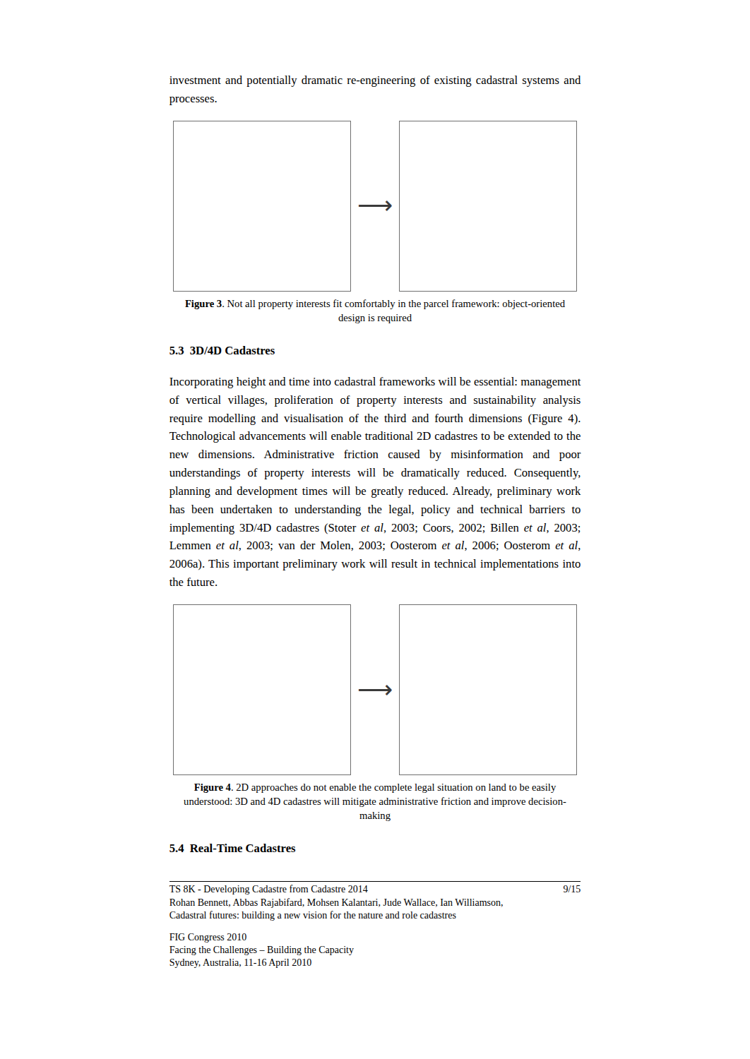investment and potentially dramatic re-engineering of existing cadastral systems and processes.
⟶
Figure 3. Not all property interests fit comfortably in the parcel framework: object-oriented design is required
5.3 3D/4D Cadastres
Incorporating height and time into cadastral frameworks will be essential: management of vertical villages, proliferation of property interests and sustainability analysis require modelling and visualisation of the third and fourth dimensions (Figure 4). Technological advancements will enable traditional 2D cadastres to be extended to the new dimensions. Administrative friction caused by misinformation and poor understandings of property interests will be dramatically reduced. Consequently, planning and development times will be greatly reduced. Already, preliminary work has been undertaken to understanding the legal, policy and technical barriers to implementing 3D/4D cadastres (Stoter et al, 2003; Coors, 2002; Billen et al, 2003; Lemmen et al, 2003; van der Molen, 2003; Oosterom et al, 2006; Oosterom et al, 2006a). This important preliminary work will result in technical implementations into the future.
⟶
Figure 4. 2D approaches do not enable the complete legal situation on land to be easily understood: 3D and 4D cadastres will mitigate administrative friction and improve decision-making
5.4 Real-Time Cadastres
9/15
TS 8K - Developing Cadastre from Cadastre 2014
Rohan Bennett, Abbas Rajabifard, Mohsen Kalantari, Jude Wallace, Ian Williamson,
Cadastral futures: building a new vision for the nature and role cadastres
FIG Congress 2010
Facing the Challenges – Building the Capacity
Sydney, Australia, 11-16 April 2010